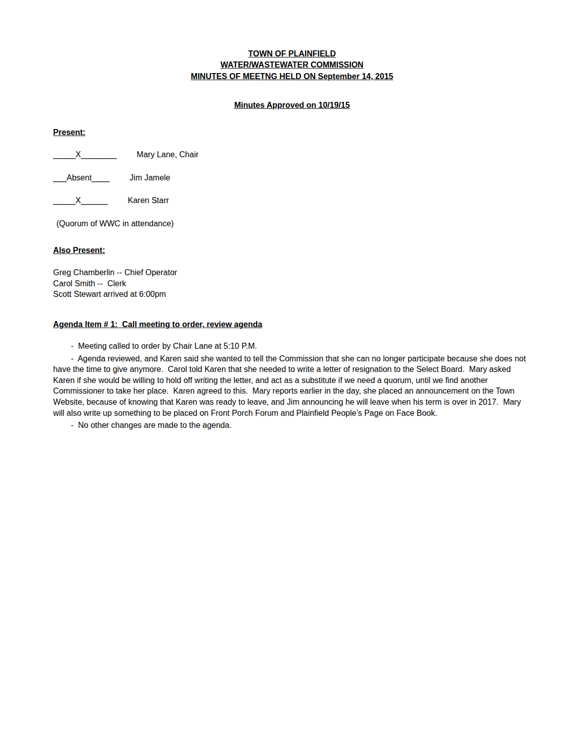TOWN OF PLAINFIELD
WATER/WASTEWATER COMMISSION
MINUTES OF MEETNG HELD ON September 14, 2015
Minutes Approved on 10/19/15
Present:
_____X________ Mary Lane, Chair
___Absent____ Jim Jamele
_____X______ Karen Starr
(Quorum of WWC in attendance)
Also Present:
Greg Chamberlin -- Chief Operator
Carol Smith -- Clerk
Scott Stewart arrived at 6:00pm
Agenda Item # 1: Call meeting to order, review agenda
Meeting called to order by Chair Lane at 5:10 P.M.
Agenda reviewed, and Karen said she wanted to tell the Commission that she can no longer participate because she does not have the time to give anymore. Carol told Karen that she needed to write a letter of resignation to the Select Board. Mary asked Karen if she would be willing to hold off writing the letter, and act as a substitute if we need a quorum, until we find another Commissioner to take her place. Karen agreed to this. Mary reports earlier in the day, she placed an announcement on the Town Website, because of knowing that Karen was ready to leave, and Jim announcing he will leave when his term is over in 2017. Mary will also write up something to be placed on Front Porch Forum and Plainfield People’s Page on Face Book.
No other changes are made to the agenda.